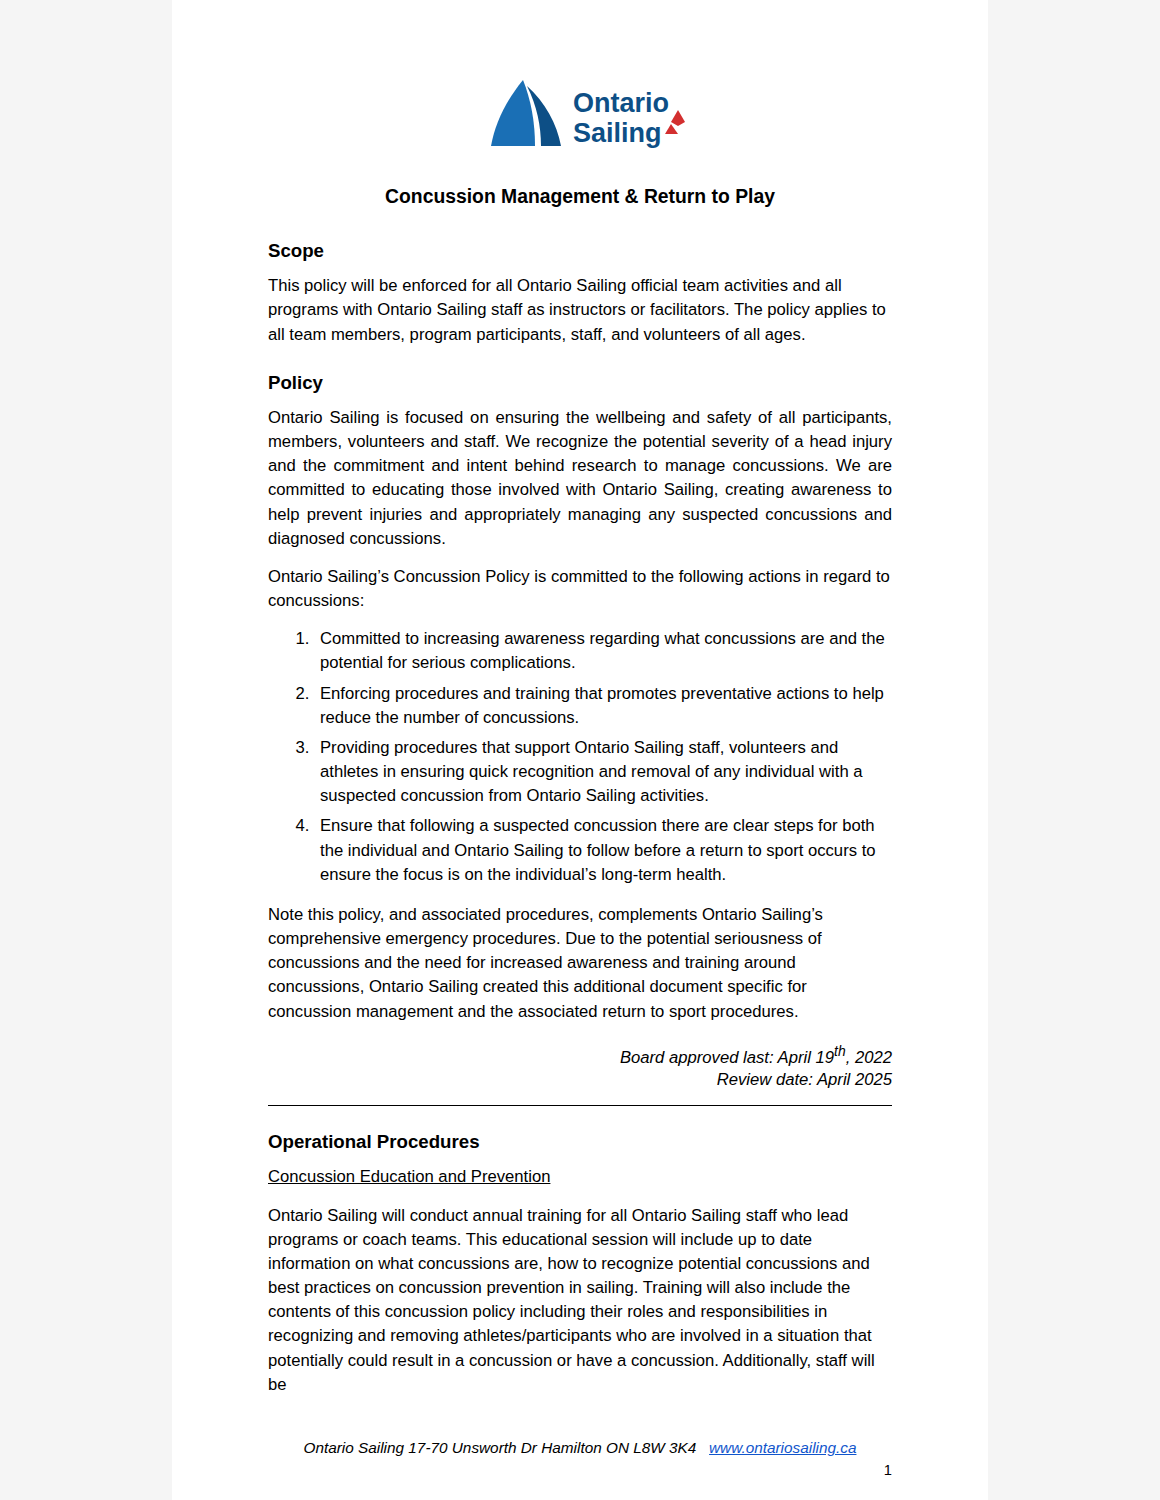Ontario Sailing
Concussion Management & Return to Play
Scope
This policy will be enforced for all Ontario Sailing official team activities and all programs with Ontario Sailing staff as instructors or facilitators. The policy applies to all team members, program participants, staff, and volunteers of all ages.
Policy
Ontario Sailing is focused on ensuring the wellbeing and safety of all participants, members, volunteers and staff. We recognize the potential severity of a head injury and the commitment and intent behind research to manage concussions. We are committed to educating those involved with Ontario Sailing, creating awareness to help prevent injuries and appropriately managing any suspected concussions and diagnosed concussions.
Ontario Sailing’s Concussion Policy is committed to the following actions in regard to concussions:
Committed to increasing awareness regarding what concussions are and the potential for serious complications.
Enforcing procedures and training that promotes preventative actions to help reduce the number of concussions.
Providing procedures that support Ontario Sailing staff, volunteers and athletes in ensuring quick recognition and removal of any individual with a suspected concussion from Ontario Sailing activities.
Ensure that following a suspected concussion there are clear steps for both the individual and Ontario Sailing to follow before a return to sport occurs to ensure the focus is on the individual’s long-term health.
Note this policy, and associated procedures, complements Ontario Sailing’s comprehensive emergency procedures. Due to the potential seriousness of concussions and the need for increased awareness and training around concussions, Ontario Sailing created this additional document specific for concussion management and the associated return to sport procedures.
Board approved last: April 19th, 2022
Review date: April 2025
Operational Procedures
Concussion Education and Prevention
Ontario Sailing will conduct annual training for all Ontario Sailing staff who lead programs or coach teams. This educational session will include up to date information on what concussions are, how to recognize potential concussions and best practices on concussion prevention in sailing. Training will also include the contents of this concussion policy including their roles and responsibilities in recognizing and removing athletes/participants who are involved in a situation that potentially could result in a concussion or have a concussion. Additionally, staff will be
Ontario Sailing 17-70 Unsworth Dr Hamilton ON L8W 3K4 www.ontariosailing.ca 1